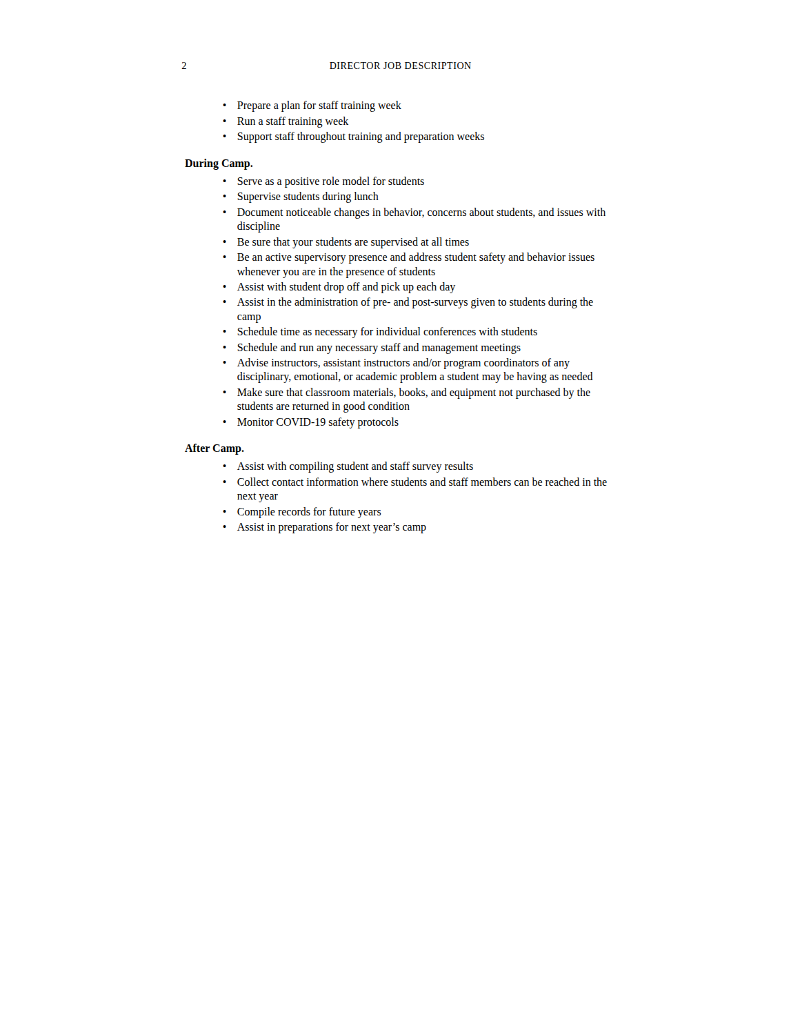2
Director Job Description
Prepare a plan for staff training week
Run a staff training week
Support staff throughout training and preparation weeks
During Camp.
Serve as a positive role model for students
Supervise students during lunch
Document noticeable changes in behavior, concerns about students, and issues with discipline
Be sure that your students are supervised at all times
Be an active supervisory presence and address student safety and behavior issues whenever you are in the presence of students
Assist with student drop off and pick up each day
Assist in the administration of pre- and post-surveys given to students during the camp
Schedule time as necessary for individual conferences with students
Schedule and run any necessary staff and management meetings
Advise instructors, assistant instructors and/or program coordinators of any disciplinary, emotional, or academic problem a student may be having as needed
Make sure that classroom materials, books, and equipment not purchased by the students are returned in good condition
Monitor COVID-19 safety protocols
After Camp.
Assist with compiling student and staff survey results
Collect contact information where students and staff members can be reached in the next year
Compile records for future years
Assist in preparations for next year’s camp